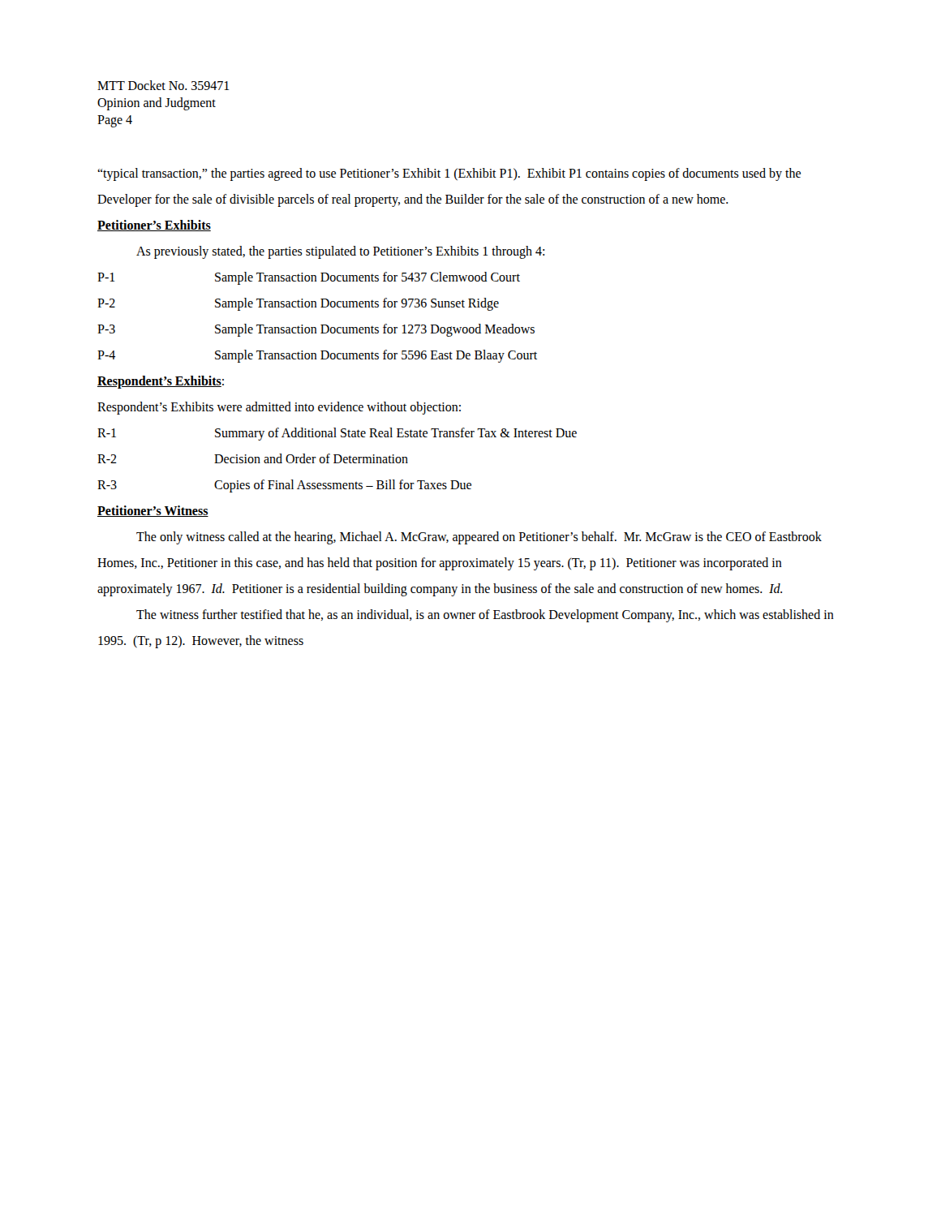MTT Docket No. 359471
Opinion and Judgment
Page 4
“typical transaction,” the parties agreed to use Petitioner’s Exhibit 1 (Exhibit P1). Exhibit P1 contains copies of documents used by the Developer for the sale of divisible parcels of real property, and the Builder for the sale of the construction of a new home.
Petitioner’s Exhibits
As previously stated, the parties stipulated to Petitioner’s Exhibits 1 through 4:
P-1 Sample Transaction Documents for 5437 Clemwood Court
P-2 Sample Transaction Documents for 9736 Sunset Ridge
P-3 Sample Transaction Documents for 1273 Dogwood Meadows
P-4 Sample Transaction Documents for 5596 East De Blaay Court
Respondent’s Exhibits
:
Respondent’s Exhibits were admitted into evidence without objection:
R-1 Summary of Additional State Real Estate Transfer Tax & Interest Due
R-2 Decision and Order of Determination
R-3 Copies of Final Assessments – Bill for Taxes Due
Petitioner’s Witness
The only witness called at the hearing, Michael A. McGraw, appeared on Petitioner’s behalf. Mr. McGraw is the CEO of Eastbrook Homes, Inc., Petitioner in this case, and has held that position for approximately 15 years. (Tr, p 11). Petitioner was incorporated in approximately 1967. Id. Petitioner is a residential building company in the business of the sale and construction of new homes. Id.
The witness further testified that he, as an individual, is an owner of Eastbrook Development Company, Inc., which was established in 1995. (Tr, p 12). However, the witness